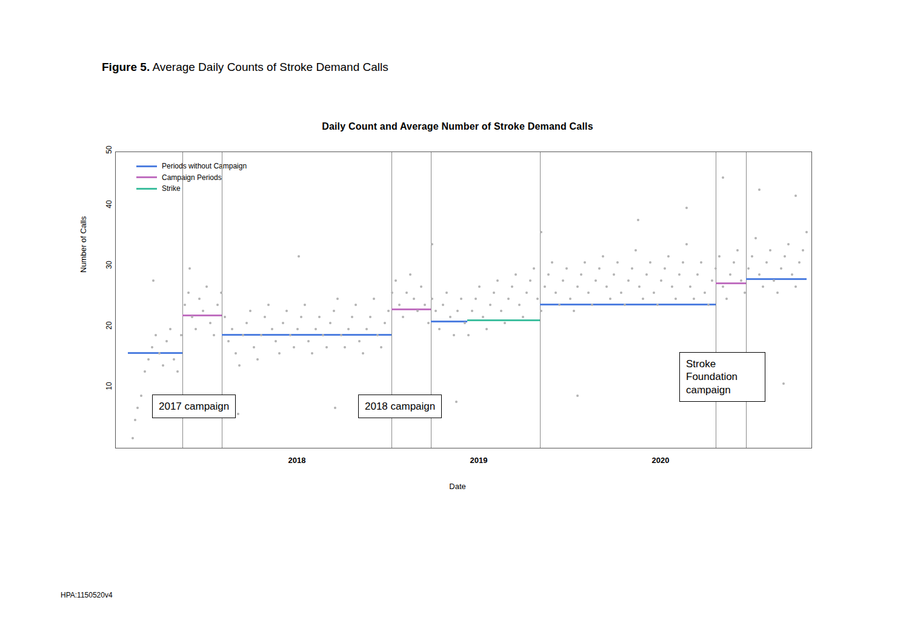Figure 5. Average Daily Counts of Stroke Demand Calls
Daily Count and Average Number of Stroke Demand Calls
Number of Calls
Date
10
20
30
40
50
2018
2019
2020
Periods without Campaign
Campaign Periods
Strike
2017 campaign
2018 campaign
Stroke
Foundation
campaign
HPA:1150520v4